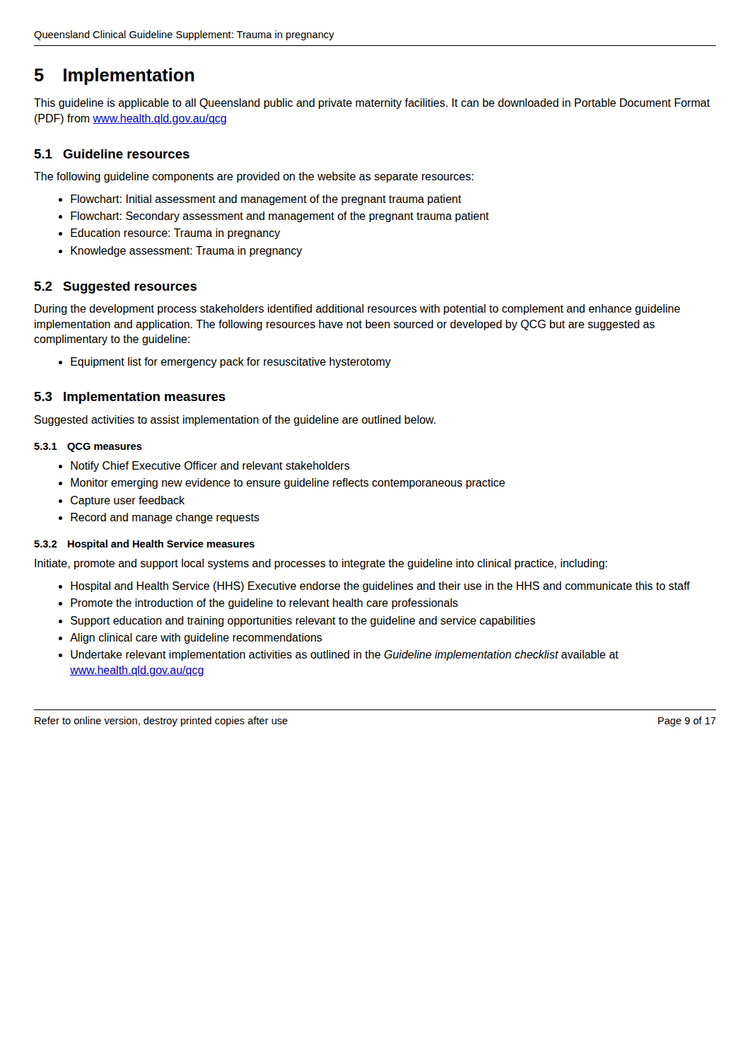Queensland Clinical Guideline Supplement: Trauma in pregnancy
5 Implementation
This guideline is applicable to all Queensland public and private maternity facilities. It can be downloaded in Portable Document Format (PDF) from www.health.qld.gov.au/qcg
5.1 Guideline resources
The following guideline components are provided on the website as separate resources:
Flowchart: Initial assessment and management of the pregnant trauma patient
Flowchart: Secondary assessment and management of the pregnant trauma patient
Education resource: Trauma in pregnancy
Knowledge assessment: Trauma in pregnancy
5.2 Suggested resources
During the development process stakeholders identified additional resources with potential to complement and enhance guideline implementation and application. The following resources have not been sourced or developed by QCG but are suggested as complimentary to the guideline:
Equipment list for emergency pack for resuscitative hysterotomy
5.3 Implementation measures
Suggested activities to assist implementation of the guideline are outlined below.
5.3.1 QCG measures
Notify Chief Executive Officer and relevant stakeholders
Monitor emerging new evidence to ensure guideline reflects contemporaneous practice
Capture user feedback
Record and manage change requests
5.3.2 Hospital and Health Service measures
Initiate, promote and support local systems and processes to integrate the guideline into clinical practice, including:
Hospital and Health Service (HHS) Executive endorse the guidelines and their use in the HHS and communicate this to staff
Promote the introduction of the guideline to relevant health care professionals
Support education and training opportunities relevant to the guideline and service capabilities
Align clinical care with guideline recommendations
Undertake relevant implementation activities as outlined in the Guideline implementation checklist available at www.health.qld.gov.au/qcg
Refer to online version, destroy printed copies after use Page 9 of 17